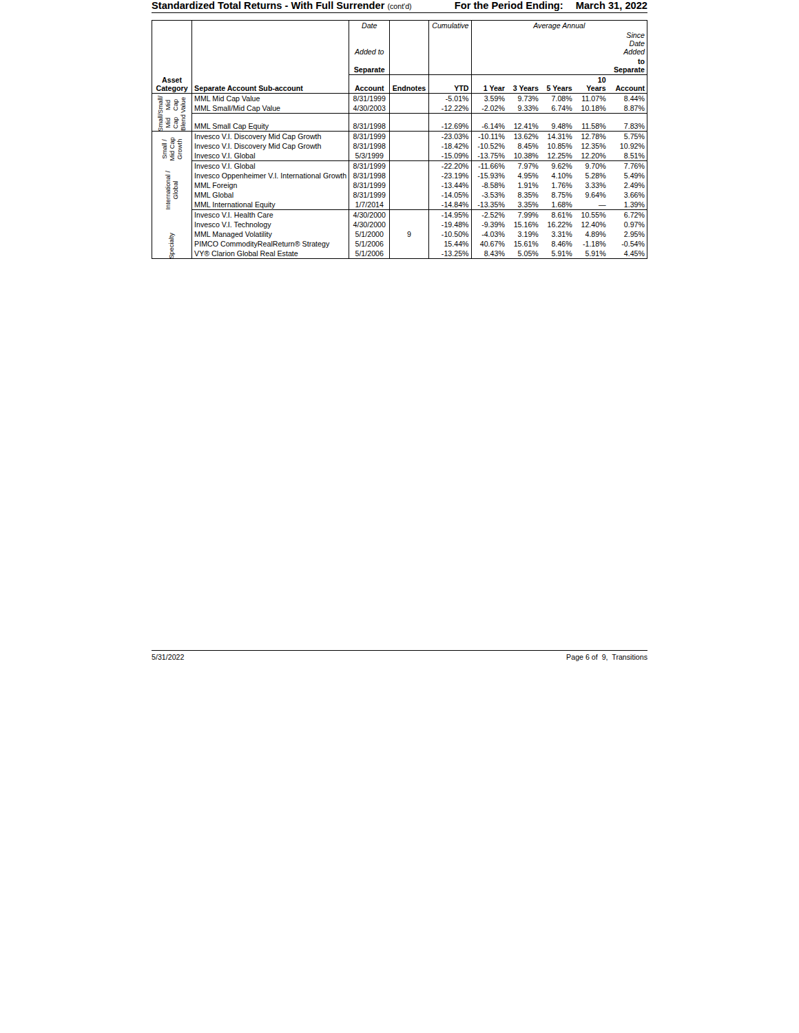Standardized Total Returns - With Full Surrender (cont'd)
For the Period Ending: March 31, 2022
| | | Date | | Cumulative | Average Annual |
| --- | --- | --- | --- | --- | --- |
| Added to | | | | | | | Since Date Added |
| Separate | | | | | | | to Separate |
| Asset Category | Separate Account Sub-account | Account | Endnotes | YTD | 1 Year | 3 Years | 5 Years | 10 Years | Account |
| Small/ Mid Cap Value | MML Mid Cap Value | 8/31/1999 | | -5.01% | 3.59% | 9.73% | 7.08% | 11.07% | 8.44% |
| MML Small/Mid Cap Value | 4/30/2003 | | -12.22% | -2.02% | 9.33% | 6.74% | 10.18% | 8.87% |
| Small/ Mid Cap Blend | MML Small Cap Equity | 8/31/1998 | | -12.69% | -6.14% | 12.41% | 9.48% | 11.58% | 7.83% |
| Small / Mid Cap Growth | Invesco V.I. Discovery Mid Cap Growth | 8/31/1999 | | -23.03% | -10.11% | 13.62% | 14.31% | 12.78% | 5.75% |
| Invesco V.I. Discovery Mid Cap Growth | 8/31/1998 | | -18.42% | -10.52% | 8.45% | 10.85% | 12.35% | 10.92% |
| Invesco V.I. Global | 5/3/1999 | | -15.09% | -13.75% | 10.38% | 12.25% | 12.20% | 8.51% |
| International / Global | Invesco V.I. Global | 8/31/1999 | | -22.20% | -11.66% | 7.97% | 9.62% | 9.70% | 7.76% |
| Invesco Oppenheimer V.I. International Growth | 8/31/1998 | | -23.19% | -15.93% | 4.95% | 4.10% | 5.28% | 5.49% |
| MML Foreign | 8/31/1999 | | -13.44% | -8.58% | 1.91% | 1.76% | 3.33% | 2.49% |
| MML Global | 8/31/1999 | | -14.05% | -3.53% | 8.35% | 8.75% | 9.64% | 3.66% |
| MML International Equity | 1/7/2014 | | -14.84% | -13.35% | 3.35% | 1.68% | — | 1.39% |
| Specialty | Invesco V.I. Health Care | 4/30/2000 | | -14.95% | -2.52% | 7.99% | 8.61% | 10.55% | 6.72% |
| Invesco V.I. Technology | 4/30/2000 | | -19.48% | -9.39% | 15.16% | 16.22% | 12.40% | 0.97% |
| MML Managed Volatility | 5/1/2000 | 9 | -10.50% | -4.03% | 3.19% | 3.31% | 4.89% | 2.95% |
| PIMCO CommodityRealReturn® Strategy | 5/1/2006 | | 15.44% | 40.67% | 15.61% | 8.46% | -1.18% | -0.54% |
| VY® Clarion Global Real Estate | 5/1/2006 | | -13.25% | 8.43% | 5.05% | 5.91% | 5.91% | 4.45% |
5/31/2022
Page 6 of 9, Transitions